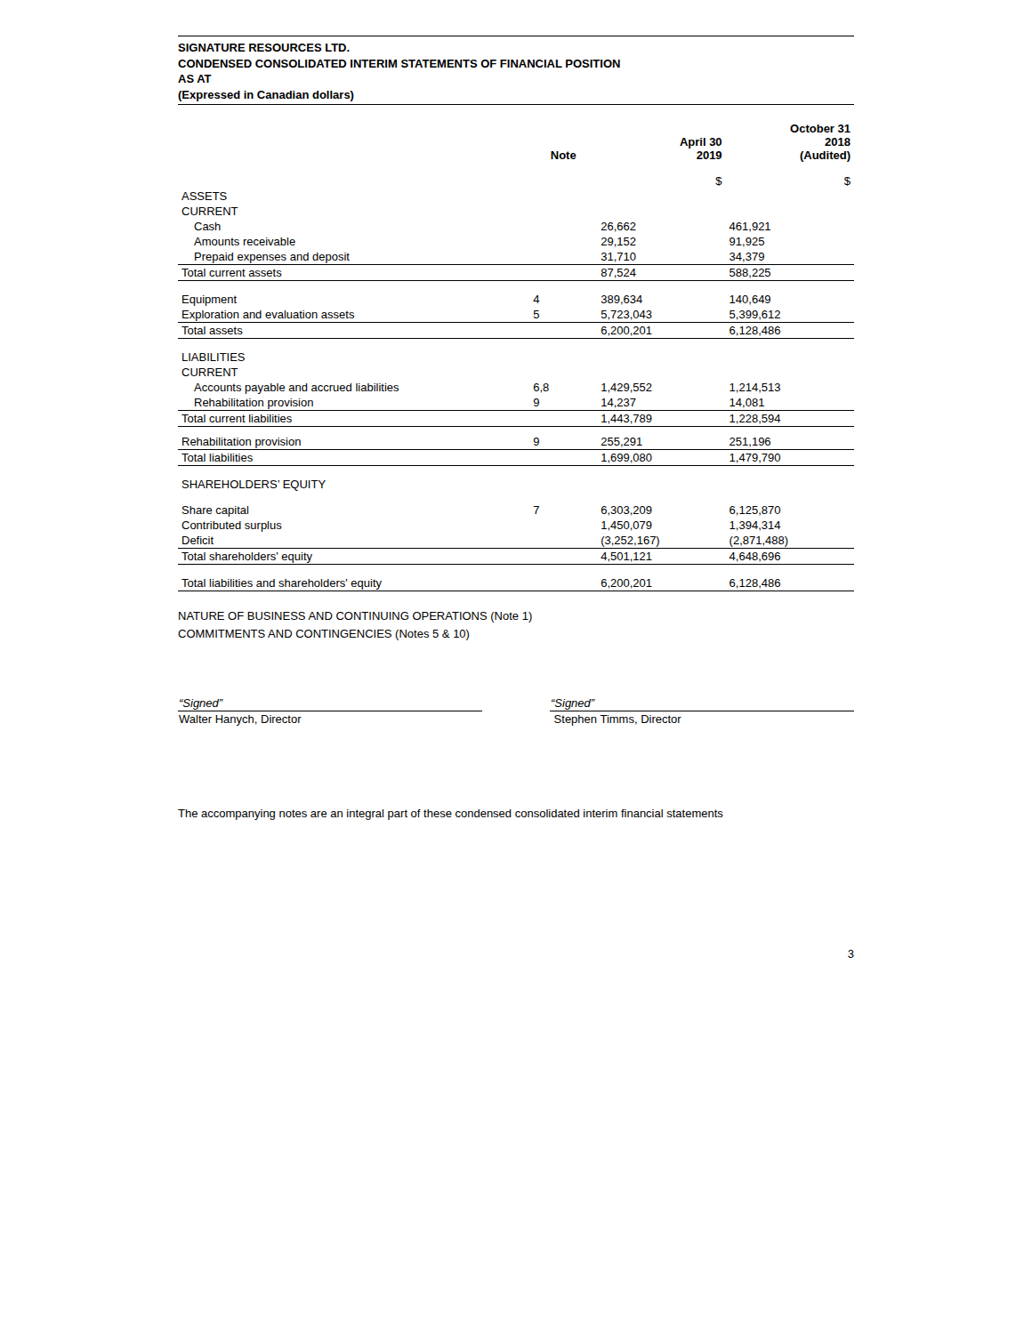SIGNATURE RESOURCES LTD.
CONDENSED CONSOLIDATED INTERIM STATEMENTS OF FINANCIAL POSITION
AS AT
(Expressed in Canadian dollars)
| | Note | April 30 2019 | October 31 2018 (Audited) |
| | | $ | $ |
| ASSETS | | | |
| CURRENT | | | |
| Cash | | 26,662 | 461,921 |
| Amounts receivable | | 29,152 | 91,925 |
| Prepaid expenses and deposit | | 31,710 | 34,379 |
| Total current assets | | 87,524 | 588,225 |
| Equipment | 4 | 389,634 | 140,649 |
| Exploration and evaluation assets | 5 | 5,723,043 | 5,399,612 |
| Total assets | | 6,200,201 | 6,128,486 |
| LIABILITIES | | | |
| CURRENT | | | |
| Accounts payable and accrued liabilities | 6,8 | 1,429,552 | 1,214,513 |
| Rehabilitation provision | 9 | 14,237 | 14,081 |
| Total current liabilities | | 1,443,789 | 1,228,594 |
| Rehabilitation provision | 9 | 255,291 | 251,196 |
| Total liabilities | | 1,699,080 | 1,479,790 |
| SHAREHOLDERS’ EQUITY | | | |
| Share capital | 7 | 6,303,209 | 6,125,870 |
| Contributed surplus | | 1,450,079 | 1,394,314 |
| Deficit | | (3,252,167) | (2,871,488) |
| Total shareholders' equity | | 4,501,121 | 4,648,696 |
| Total liabilities and shareholders' equity | | 6,200,201 | 6,128,486 |
NATURE OF BUSINESS AND CONTINUING OPERATIONS (Note 1)
COMMITMENTS AND CONTINGENCIES (Notes 5 & 10)
| “Signed” | | “Signed” |
| Walter Hanych, Director | | Stephen Timms, Director |
The accompanying notes are an integral part of these condensed consolidated interim financial statements
3